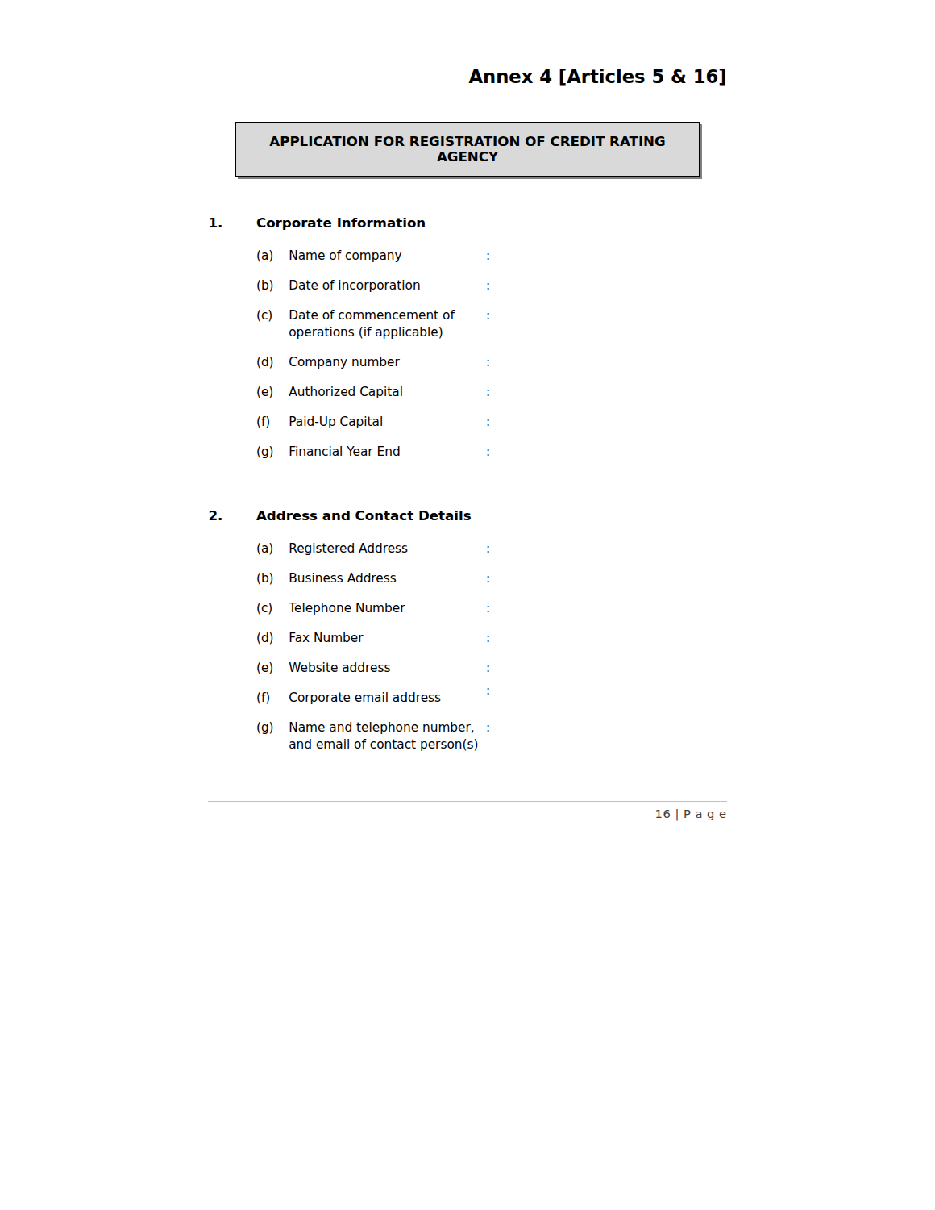Annex 4 [Articles 5 & 16]
APPLICATION FOR REGISTRATION OF CREDIT RATING AGENCY
1. Corporate Information
| (a) | Name of company | : |
| (b) | Date of incorporation | : |
| (c) | Date of commencement of operations (if applicable) | : |
| (d) | Company number | : |
| (e) | Authorized Capital | : |
| (f) | Paid-Up Capital | : |
| (g) | Financial Year End | : |
2. Address and Contact Details
| (a) | Registered Address | : |
| (b) | Business Address | : |
| (c) | Telephone Number | : |
| (d) | Fax Number | : |
| (e) | Website address | : |
| (f) | Corporate email address | : |
| (g) | Name and telephone number, and email of contact person(s) | : |
16 | P a g e